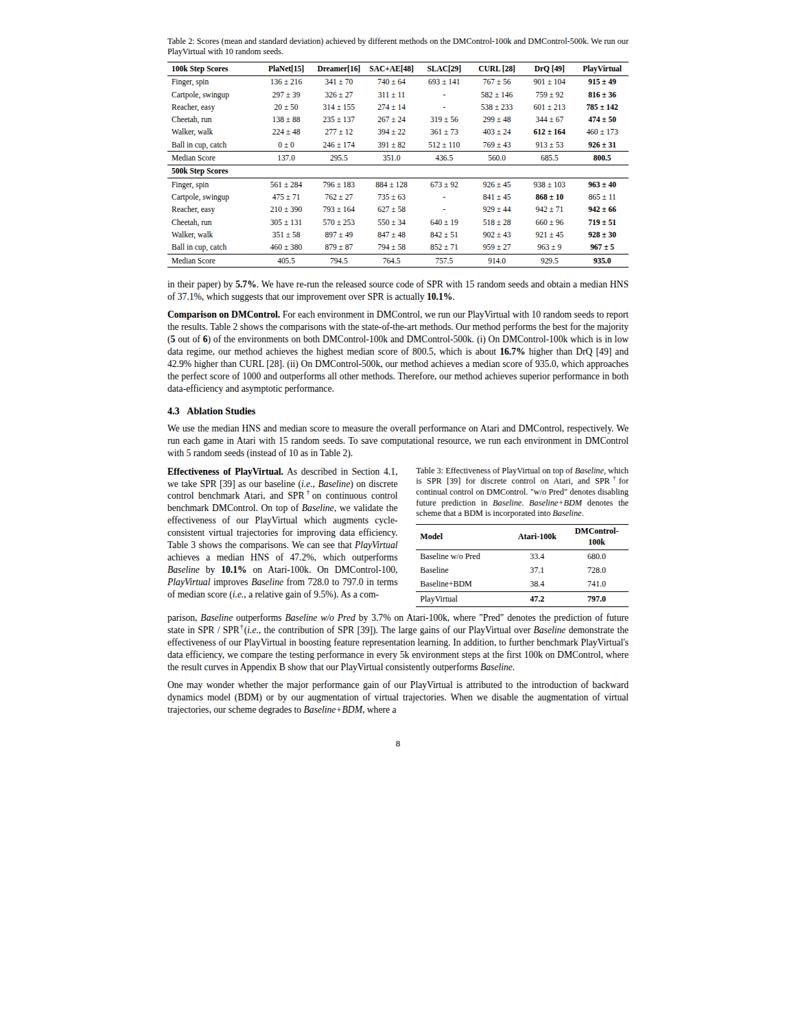Table 2: Scores (mean and standard deviation) achieved by different methods on the DMControl-100k and DMControl-500k. We run our PlayVirtual with 10 random seeds.
| 100k Step Scores | PlaNet[15] | Dreamer[16] | SAC+AE[48] | SLAC[29] | CURL [28] | DrQ [49] | PlayVirtual |
| --- | --- | --- | --- | --- | --- | --- | --- |
| Finger, spin | 136 ± 216 | 341 ± 70 | 740 ± 64 | 693 ± 141 | 767 ± 56 | 901 ± 104 | 915 ± 49 |
| Cartpole, swingup | 297 ± 39 | 326 ± 27 | 311 ± 11 | - | 582 ± 146 | 759 ± 92 | 816 ± 36 |
| Reacher, easy | 20 ± 50 | 314 ± 155 | 274 ± 14 | - | 538 ± 233 | 601 ± 213 | 785 ± 142 |
| Cheetah, run | 138 ± 88 | 235 ± 137 | 267 ± 24 | 319 ± 56 | 299 ± 48 | 344 ± 67 | 474 ± 50 |
| Walker, walk | 224 ± 48 | 277 ± 12 | 394 ± 22 | 361 ± 73 | 403 ± 24 | 612 ± 164 | 460 ± 173 |
| Ball in cup, catch | 0 ± 0 | 246 ± 174 | 391 ± 82 | 512 ± 110 | 769 ± 43 | 913 ± 53 | 926 ± 31 |
| Median Score | 137.0 | 295.5 | 351.0 | 436.5 | 560.0 | 685.5 | 800.5 |
| 500k Step Scores | | | | | | | |
| Finger, spin | 561 ± 284 | 796 ± 183 | 884 ± 128 | 673 ± 92 | 926 ± 45 | 938 ± 103 | 963 ± 40 |
| Cartpole, swingup | 475 ± 71 | 762 ± 27 | 735 ± 63 | - | 841 ± 45 | 868 ± 10 | 865 ± 11 |
| Reacher, easy | 210 ± 390 | 793 ± 164 | 627 ± 58 | - | 929 ± 44 | 942 ± 71 | 942 ± 66 |
| Cheetah, run | 305 ± 131 | 570 ± 253 | 550 ± 34 | 640 ± 19 | 518 ± 28 | 660 ± 96 | 719 ± 51 |
| Walker, walk | 351 ± 58 | 897 ± 49 | 847 ± 48 | 842 ± 51 | 902 ± 43 | 921 ± 45 | 928 ± 30 |
| Ball in cup, catch | 460 ± 380 | 879 ± 87 | 794 ± 58 | 852 ± 71 | 959 ± 27 | 963 ± 9 | 967 ± 5 |
| Median Score | 405.5 | 794.5 | 764.5 | 757.5 | 914.0 | 929.5 | 935.0 |
in their paper) by 5.7%. We have re-run the released source code of SPR with 15 random seeds and obtain a median HNS of 37.1%, which suggests that our improvement over SPR is actually 10.1%.
Comparison on DMControl. For each environment in DMControl, we run our PlayVirtual with 10 random seeds to report the results. Table 2 shows the comparisons with the state-of-the-art methods. Our method performs the best for the majority (5 out of 6) of the environments on both DMControl-100k and DMControl-500k. (i) On DMControl-100k which is in low data regime, our method achieves the highest median score of 800.5, which is about 16.7% higher than DrQ [49] and 42.9% higher than CURL [28]. (ii) On DMControl-500k, our method achieves a median score of 935.0, which approaches the perfect score of 1000 and outperforms all other methods. Therefore, our method achieves superior performance in both data-efficiency and asymptotic performance.
4.3 Ablation Studies
We use the median HNS and median score to measure the overall performance on Atari and DMControl, respectively. We run each game in Atari with 15 random seeds. To save computational resource, we run each environment in DMControl with 5 random seeds (instead of 10 as in Table 2).
Effectiveness of PlayVirtual. As described in Section 4.1, we take SPR [39] as our baseline (i.e., Baseline) on discrete control benchmark Atari, and SPR†on continuous control benchmark DMControl. On top of Baseline, we validate the effectiveness of our PlayVirtual which augments cycle-consistent virtual trajectories for improving data efficiency. Table 3 shows the comparisons. We can see that PlayVirtual achieves a median HNS of 47.2%, which outperforms Baseline by 10.1% on Atari-100k. On DMControl-100, PlayVirtual improves Baseline from 728.0 to 797.0 in terms of median score (i.e., a relative gain of 9.5%). As a com-
Table 3: Effectiveness of PlayVirtual on top of Baseline, which is SPR [39] for discrete control on Atari, and SPR†for continual control on DMControl. "w/o Pred" denotes disabling future prediction in Baseline. Baseline+BDM denotes the scheme that a BDM is incorporated into Baseline.
| Model | Atari-100k | DMControl-100k |
| --- | --- | --- |
| Baseline w/o Pred | 33.4 | 680.0 |
| Baseline | 37.1 | 728.0 |
| Baseline+BDM | 38.4 | 741.0 |
| PlayVirtual | 47.2 | 797.0 |
parison, Baseline outperforms Baseline w/o Pred by 3.7% on Atari-100k, where "Pred" denotes the prediction of future state in SPR / SPR†(i.e., the contribution of SPR [39]). The large gains of our PlayVirtual over Baseline demonstrate the effectiveness of our PlayVirtual in boosting feature representation learning. In addition, to further benchmark PlayVirtual's data efficiency, we compare the testing performance in every 5k environment steps at the first 100k on DMControl, where the result curves in Appendix B show that our PlayVirtual consistently outperforms Baseline.
One may wonder whether the major performance gain of our PlayVirtual is attributed to the introduction of backward dynamics model (BDM) or by our augmentation of virtual trajectories. When we disable the augmentation of virtual trajectories, our scheme degrades to Baseline+BDM, where a
8